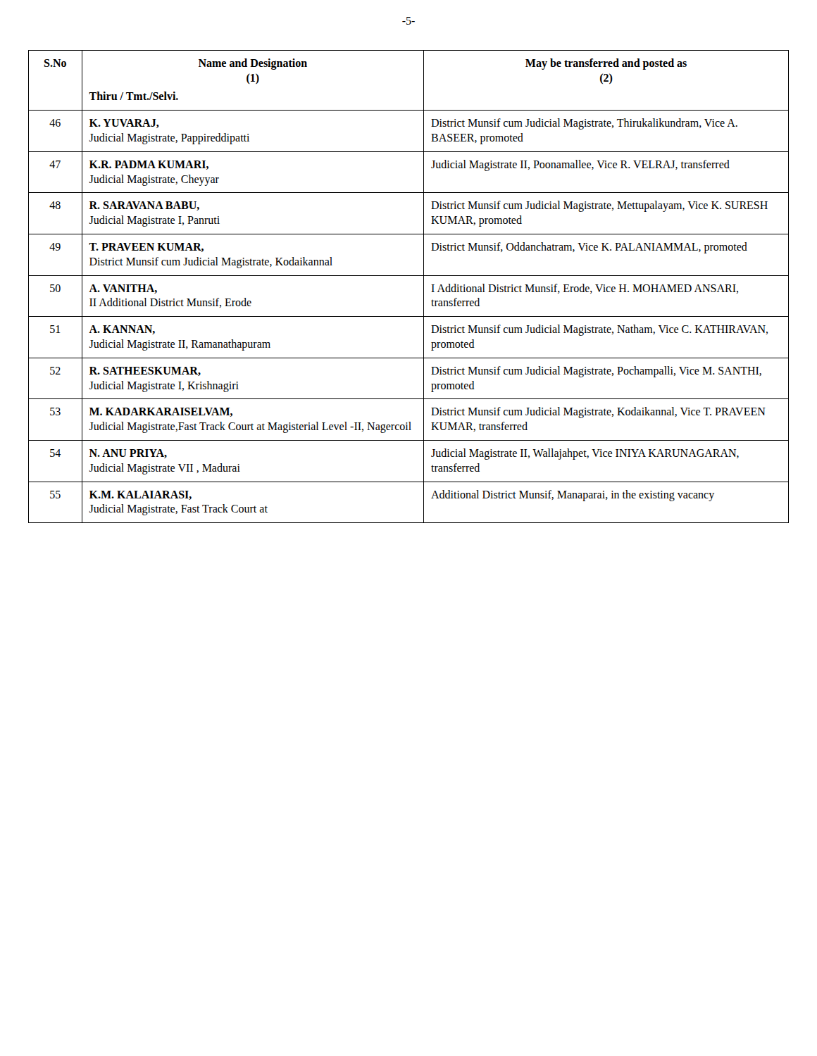-5-
| S.No | Name and Designation (1) Thiru / Tmt./Selvi. | May be transferred and posted as (2) |
| --- | --- | --- |
| 46 | K. YUVARAJ, Judicial Magistrate, Pappireddipatti | District Munsif cum Judicial Magistrate, Thirukalikundram, Vice A. BASEER, promoted |
| 47 | K.R. PADMA KUMARI, Judicial Magistrate, Cheyyar | Judicial Magistrate II, Poonamallee, Vice R. VELRAJ, transferred |
| 48 | R. SARAVANA BABU, Judicial Magistrate I, Panruti | District Munsif cum Judicial Magistrate, Mettupalayam, Vice K. SURESH KUMAR, promoted |
| 49 | T. PRAVEEN KUMAR, District Munsif cum Judicial Magistrate, Kodaikannal | District Munsif, Oddanchatram, Vice K. PALANIAMMAL, promoted |
| 50 | A. VANITHA, II Additional District Munsif, Erode | I Additional District Munsif, Erode, Vice H. MOHAMED ANSARI, transferred |
| 51 | A. KANNAN, Judicial Magistrate II, Ramanathapuram | District Munsif cum Judicial Magistrate, Natham, Vice C. KATHIRAVAN, promoted |
| 52 | R. SATHEESKUMAR, Judicial Magistrate I, Krishnagiri | District Munsif cum Judicial Magistrate, Pochampalli, Vice M. SANTHI, promoted |
| 53 | M. KADARKARAISELVAM, Judicial Magistrate,Fast Track Court at Magisterial Level -II, Nagercoil | District Munsif cum Judicial Magistrate, Kodaikannal, Vice T. PRAVEEN KUMAR, transferred |
| 54 | N. ANU PRIYA, Judicial Magistrate VII , Madurai | Judicial Magistrate II, Wallajahpet, Vice INIYA KARUNAGARAN, transferred |
| 55 | K.M. KALAIARASI, Judicial Magistrate, Fast Track Court at | Additional District Munsif, Manaparai, in the existing vacancy |